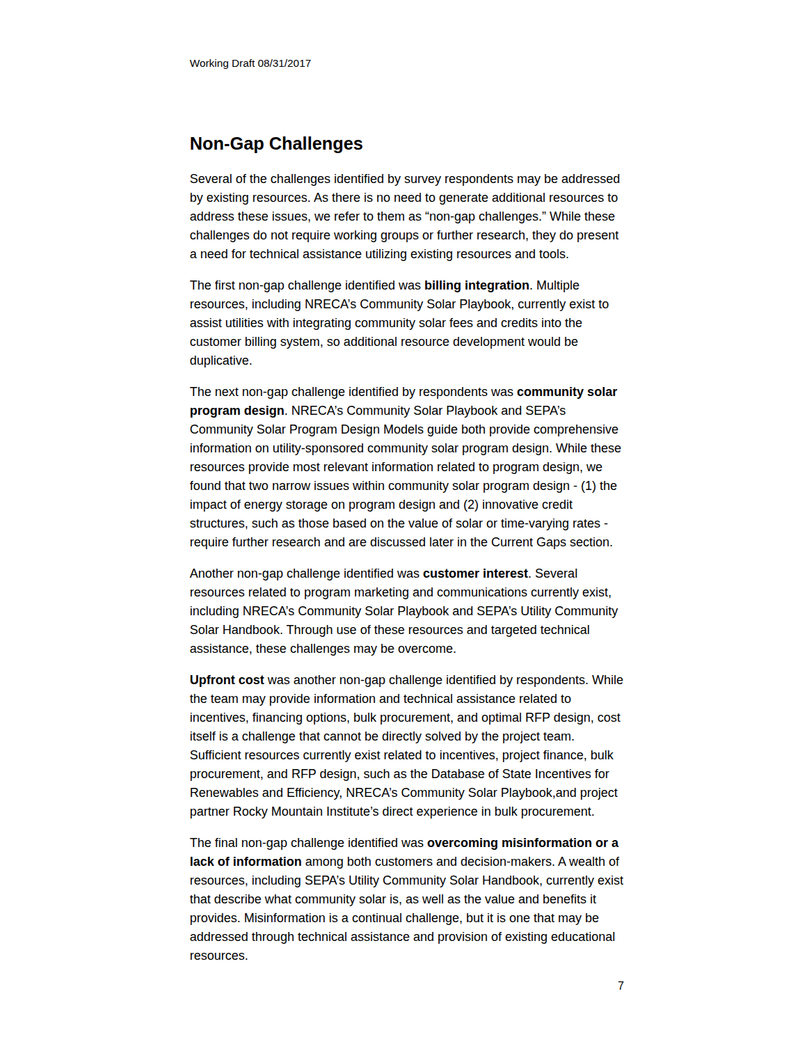Working Draft 08/31/2017
Non-Gap Challenges
Several of the challenges identified by survey respondents may be addressed by existing resources. As there is no need to generate additional resources to address these issues, we refer to them as “non-gap challenges.” While these challenges do not require working groups or further research, they do present a need for technical assistance utilizing existing resources and tools.
The first non-gap challenge identified was billing integration. Multiple resources, including NRECA’s Community Solar Playbook, currently exist to assist utilities with integrating community solar fees and credits into the customer billing system, so additional resource development would be duplicative.
The next non-gap challenge identified by respondents was community solar program design. NRECA’s Community Solar Playbook and SEPA’s Community Solar Program Design Models guide both provide comprehensive information on utility-sponsored community solar program design. While these resources provide most relevant information related to program design, we found that two narrow issues within community solar program design - (1) the impact of energy storage on program design and (2) innovative credit structures, such as those based on the value of solar or time-varying rates - require further research and are discussed later in the Current Gaps section.
Another non-gap challenge identified was customer interest. Several resources related to program marketing and communications currently exist, including NRECA’s Community Solar Playbook and SEPA’s Utility Community Solar Handbook. Through use of these resources and targeted technical assistance, these challenges may be overcome.
Upfront cost was another non-gap challenge identified by respondents. While the team may provide information and technical assistance related to incentives, financing options, bulk procurement, and optimal RFP design, cost itself is a challenge that cannot be directly solved by the project team. Sufficient resources currently exist related to incentives, project finance, bulk procurement, and RFP design, such as the Database of State Incentives for Renewables and Efficiency, NRECA’s Community Solar Playbook,and project partner Rocky Mountain Institute’s direct experience in bulk procurement.
The final non-gap challenge identified was overcoming misinformation or a lack of information among both customers and decision-makers. A wealth of resources, including SEPA’s Utility Community Solar Handbook, currently exist that describe what community solar is, as well as the value and benefits it provides. Misinformation is a continual challenge, but it is one that may be addressed through technical assistance and provision of existing educational resources.
7